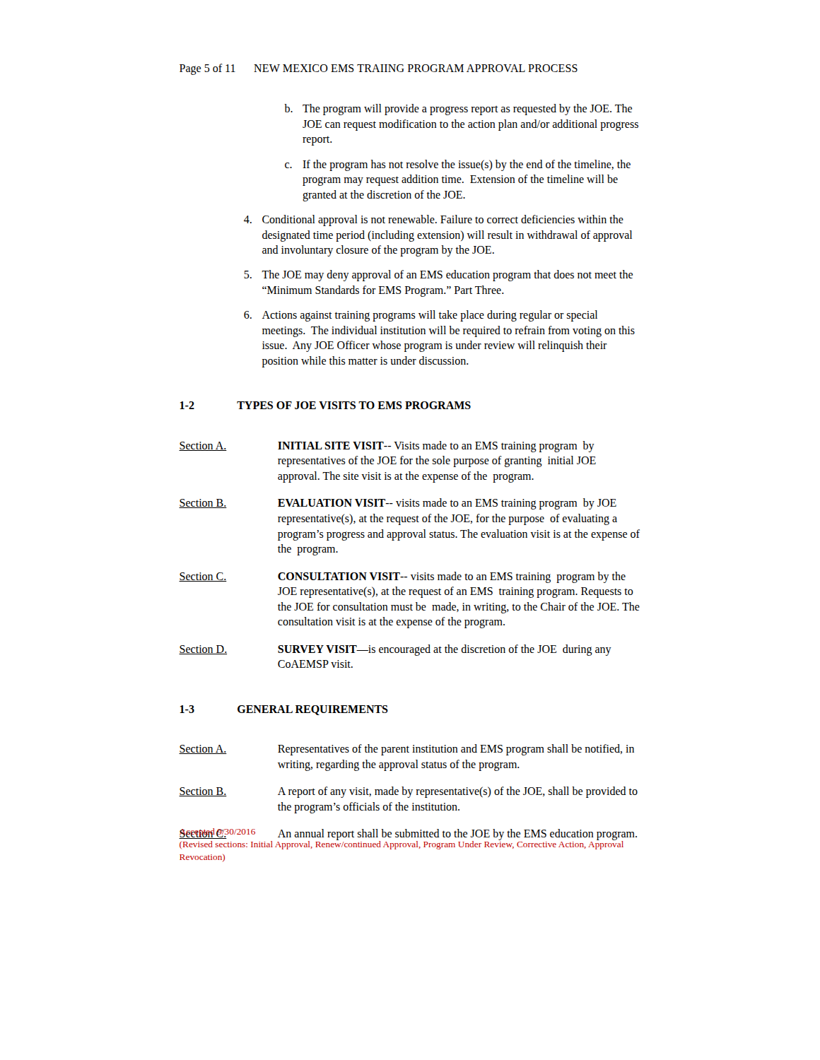Page 5 of 11 NEW MEXICO EMS TRAIING PROGRAM APPROVAL PROCESS
b. The program will provide a progress report as requested by the JOE. The JOE can request modification to the action plan and/or additional progress report.
c. If the program has not resolve the issue(s) by the end of the timeline, the program may request addition time. Extension of the timeline will be granted at the discretion of the JOE.
4. Conditional approval is not renewable. Failure to correct deficiencies within the designated time period (including extension) will result in withdrawal of approval and involuntary closure of the program by the JOE.
5. The JOE may deny approval of an EMS education program that does not meet the “Minimum Standards for EMS Program.” Part Three.
6. Actions against training programs will take place during regular or special meetings. The individual institution will be required to refrain from voting on this issue. Any JOE Officer whose program is under review will relinquish their position while this matter is under discussion.
1-2 TYPES OF JOE VISITS TO EMS PROGRAMS
Section A.
INITIAL SITE VISIT-- Visits made to an EMS training program by representatives of the JOE for the sole purpose of granting initial JOE approval. The site visit is at the expense of the program.
Section B.
EVALUATION VISIT-- visits made to an EMS training program by JOE representative(s), at the request of the JOE, for the purpose of evaluating a program’s progress and approval status. The evaluation visit is at the expense of the program.
Section C.
CONSULTATION VISIT-- visits made to an EMS training program by the JOE representative(s), at the request of an EMS training program. Requests to the JOE for consultation must be made, in writing, to the Chair of the JOE. The consultation visit is at the expense of the program.
Section D.
SURVEY VISIT—is encouraged at the discretion of the JOE during any CoAEMSP visit.
1-3 GENERAL REQUIREMENTS
Section A.
Representatives of the parent institution and EMS program shall be notified, in writing, regarding the approval status of the program.
Section B.
A report of any visit, made by representative(s) of the JOE, shall be provided to the program’s officials of the institution.
Section C.
An annual report shall be submitted to the JOE by the EMS education program.
Accepted 9/30/2016
(Revised sections: Initial Approval, Renew/continued Approval, Program Under Review, Corrective Action, Approval Revocation)